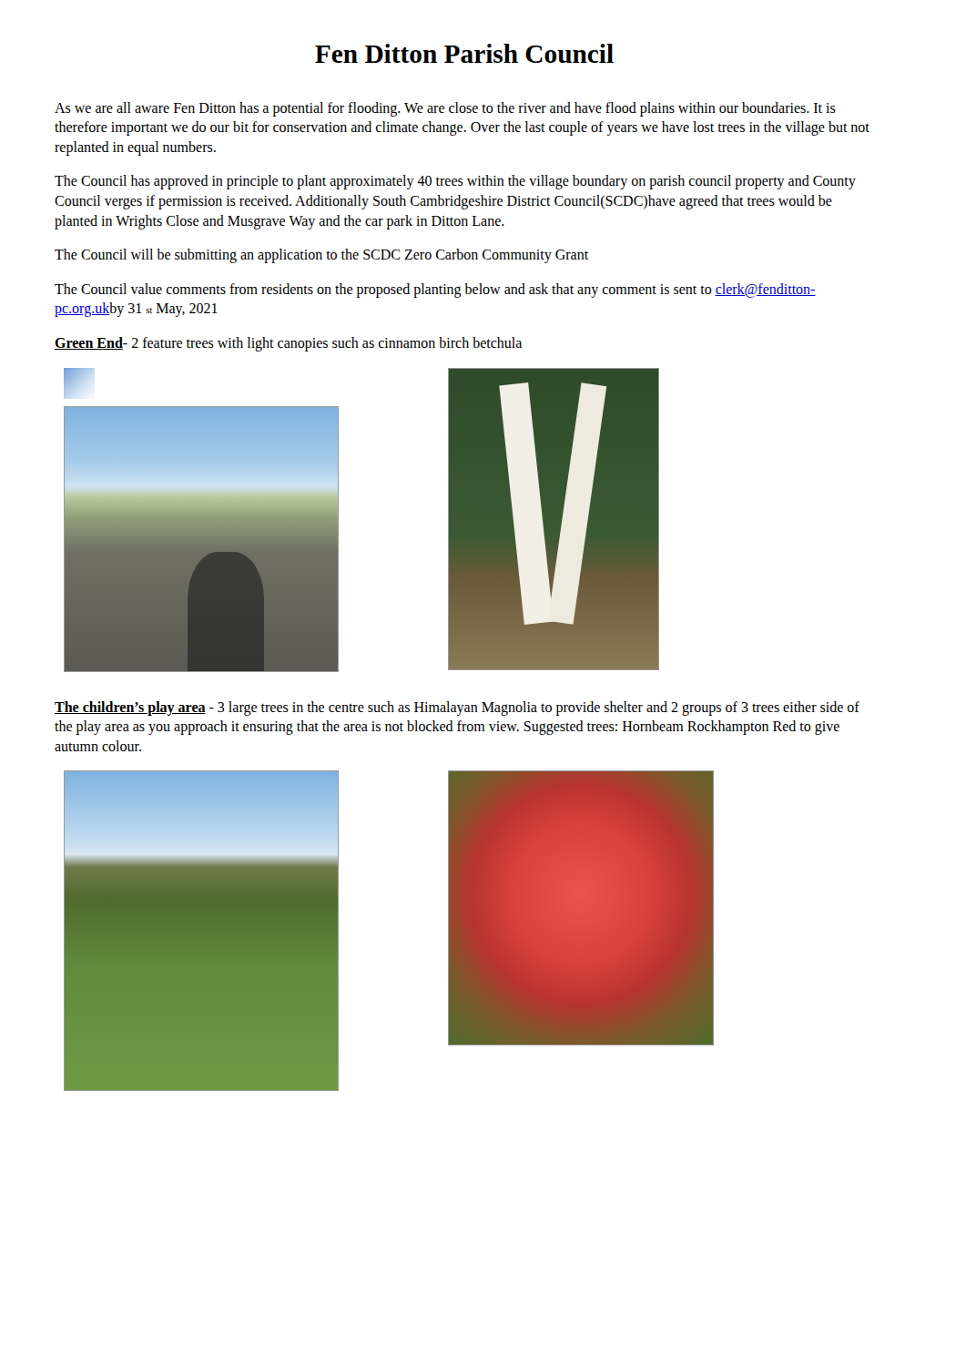Fen Ditton Parish Council
As we are all aware Fen Ditton has a potential for flooding. We are close to the river and have flood plains within our boundaries. It is therefore important we do our bit for conservation and climate change. Over the last couple of years we have lost trees in the village but not replanted in equal numbers.
The Council has approved in principle to plant approximately 40 trees within the village boundary on parish council property and County Council verges if permission is received. Additionally South Cambridgeshire District Council(SCDC)have agreed that trees would be planted in Wrights Close and Musgrave Way and the car park in Ditton Lane.
The Council will be submitting an application to the SCDC Zero Carbon Community Grant
The Council value comments from residents on the proposed planting below and ask that any comment is sent to clerk@fenditton-pc.org.ukby 31 st May, 2021
Green End- 2 feature trees with light canopies such as cinnamon birch betchula
The children’s play area - 3 large trees in the centre such as Himalayan Magnolia to provide shelter and 2 groups of 3 trees either side of the play area as you approach it ensuring that the area is not blocked from view. Suggested trees: Hornbeam Rockhampton Red to give autumn colour.